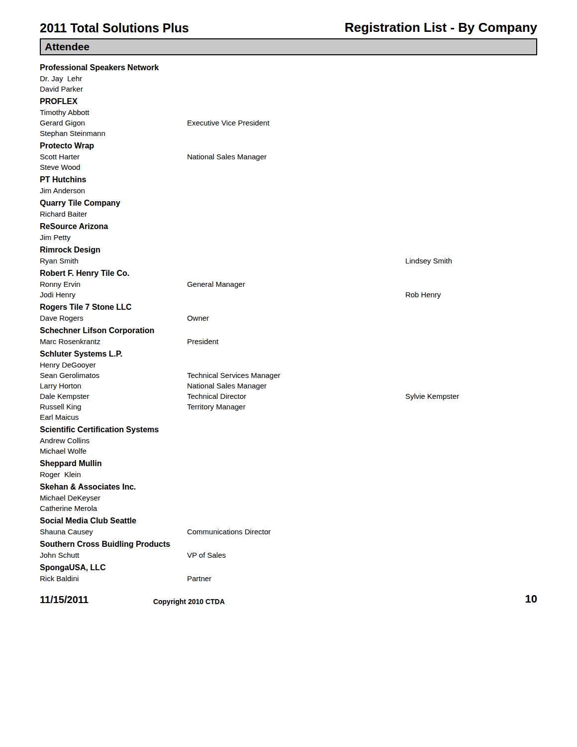2011 Total Solutions Plus
Registration List - By Company
Attendee
| Professional Speakers Network |
| Dr. Jay Lehr | | |
| David Parker | | |
| PROFLEX |
| Timothy Abbott | | |
| Gerard Gigon | Executive Vice President | |
| Stephan Steinmann | | |
| Protecto Wrap |
| Scott Harter | National Sales Manager | |
| Steve Wood | | |
| PT Hutchins |
| Jim Anderson | | |
| Quarry Tile Company |
| Richard Baiter | | |
| ReSource Arizona |
| Jim Petty | | |
| Rimrock Design |
| Ryan Smith | | Lindsey Smith |
| Robert F. Henry Tile Co. |
| Ronny Ervin | General Manager | |
| Jodi Henry | | Rob Henry |
| Rogers Tile 7 Stone LLC |
| Dave Rogers | Owner | |
| Schechner Lifson Corporation |
| Marc Rosenkrantz | President | |
| Schluter Systems L.P. |
| Henry DeGooyer | | |
| Sean Gerolimatos | Technical Services Manager | |
| Larry Horton | National Sales Manager | |
| Dale Kempster | Technical Director | Sylvie Kempster |
| Russell King | Territory Manager | |
| Earl Maicus | | |
| Scientific Certification Systems |
| Andrew Collins | | |
| Michael Wolfe | | |
| Sheppard Mullin |
| Roger Klein | | |
| Skehan & Associates Inc. |
| Michael DeKeyser | | |
| Catherine Merola | | |
| Social Media Club Seattle |
| Shauna Causey | Communications Director | |
| Southern Cross Buidling Products |
| John Schutt | VP of Sales | |
| SpongaUSA, LLC |
| Rick Baldini | Partner | |
11/15/2011
Copyright 2010 CTDA
10